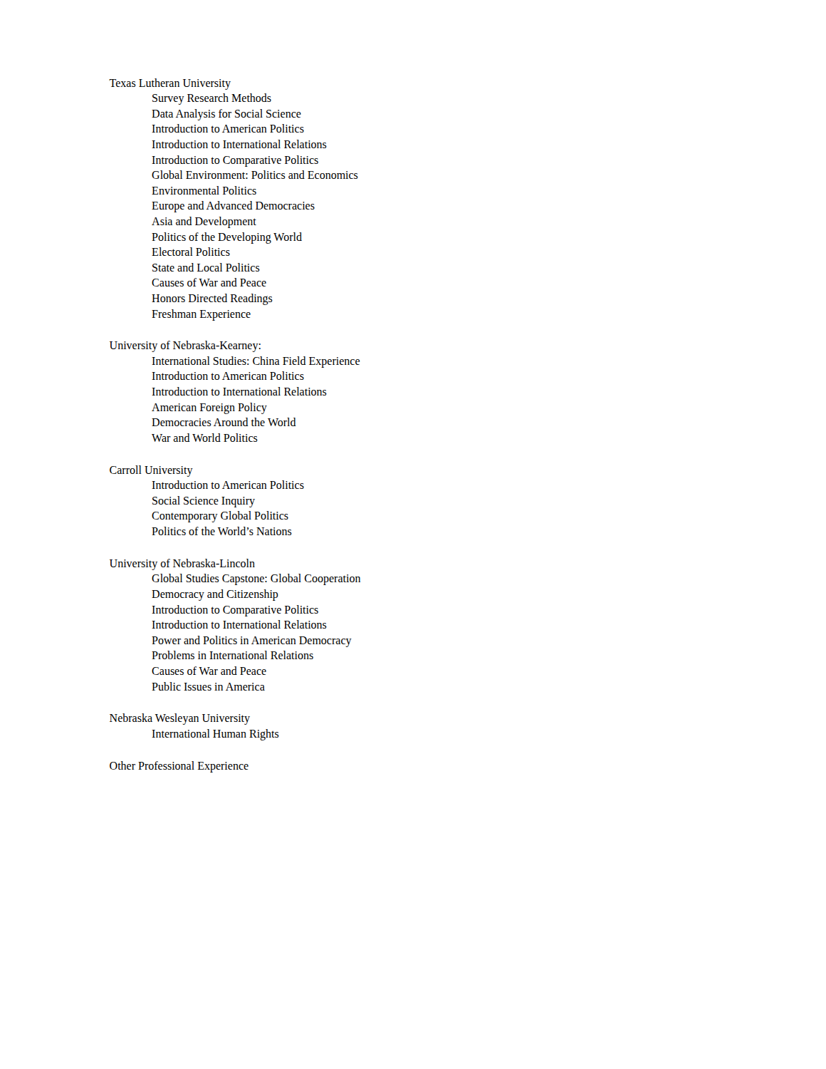Texas Lutheran University
Survey Research Methods
Data Analysis for Social Science
Introduction to American Politics
Introduction to International Relations
Introduction to Comparative Politics
Global Environment: Politics and Economics
Environmental Politics
Europe and Advanced Democracies
Asia and Development
Politics of the Developing World
Electoral Politics
State and Local Politics
Causes of War and Peace
Honors Directed Readings
Freshman Experience
University of Nebraska-Kearney:
International Studies: China Field Experience
Introduction to American Politics
Introduction to International Relations
American Foreign Policy
Democracies Around the World
War and World Politics
Carroll University
Introduction to American Politics
Social Science Inquiry
Contemporary Global Politics
Politics of the World’s Nations
University of Nebraska-Lincoln
Global Studies Capstone: Global Cooperation
Democracy and Citizenship
Introduction to Comparative Politics
Introduction to International Relations
Power and Politics in American Democracy
Problems in International Relations
Causes of War and Peace
Public Issues in America
Nebraska Wesleyan University
International Human Rights
Other Professional Experience